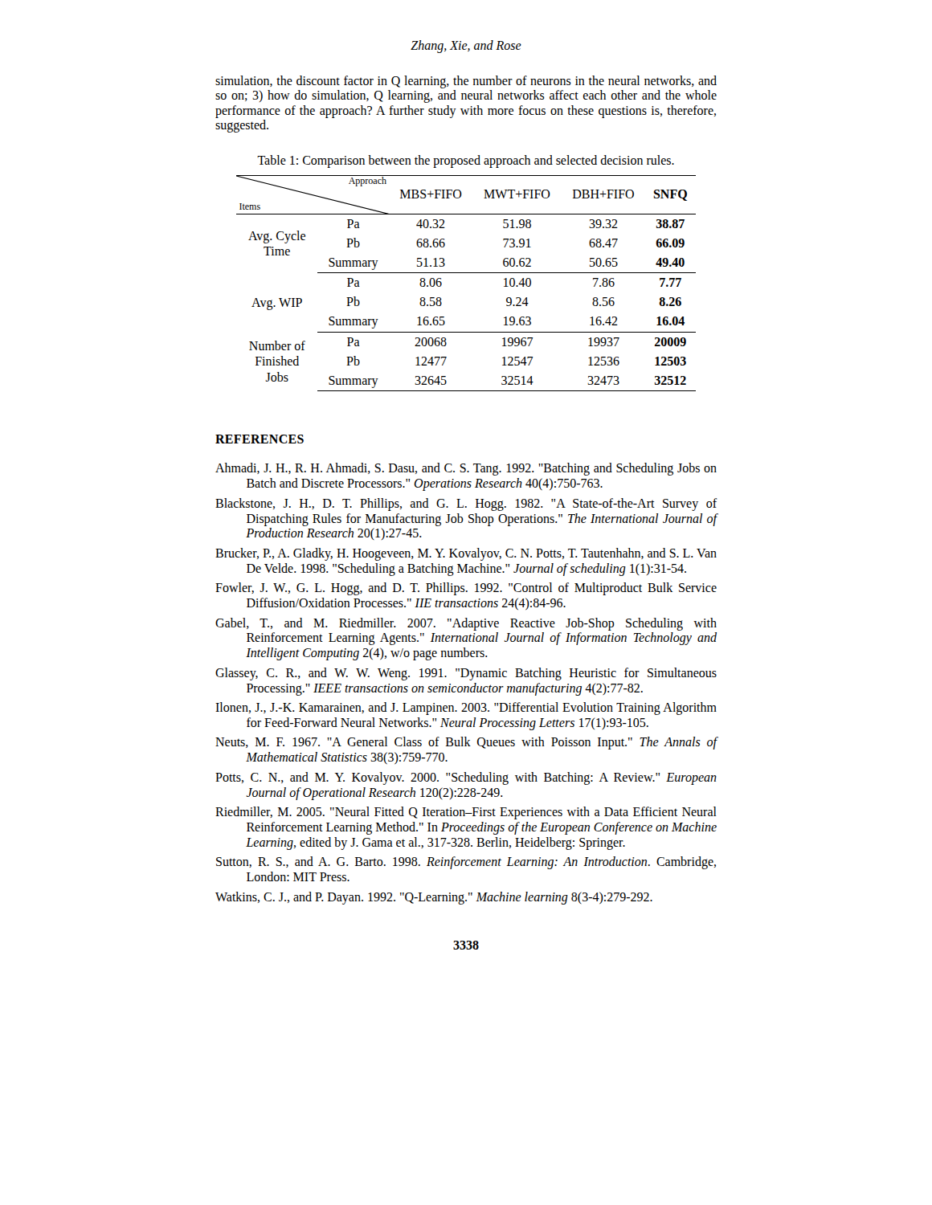Zhang, Xie, and Rose
simulation, the discount factor in Q learning, the number of neurons in the neural networks, and so on; 3) how do simulation, Q learning, and neural networks affect each other and the whole performance of the approach? A further study with more focus on these questions is, therefore, suggested.
Table 1: Comparison between the proposed approach and selected decision rules.
| Approach Items | MBS+FIFO | MWT+FIFO | DBH+FIFO | SNFQ |
| --- | --- | --- | --- | --- |
| Avg. Cycle Time | Pa | 40.32 | 51.98 | 39.32 | 38.87 |
| Pb | 68.66 | 73.91 | 68.47 | 66.09 |
| Summary | 51.13 | 60.62 | 50.65 | 49.40 |
| Avg. WIP | Pa | 8.06 | 10.40 | 7.86 | 7.77 |
| Pb | 8.58 | 9.24 | 8.56 | 8.26 |
| Summary | 16.65 | 19.63 | 16.42 | 16.04 |
| Number of Finished Jobs | Pa | 20068 | 19967 | 19937 | 20009 |
| Pb | 12477 | 12547 | 12536 | 12503 |
| Summary | 32645 | 32514 | 32473 | 32512 |
REFERENCES
Ahmadi, J. H., R. H. Ahmadi, S. Dasu, and C. S. Tang. 1992. "Batching and Scheduling Jobs on Batch and Discrete Processors." Operations Research 40(4):750-763.
Blackstone, J. H., D. T. Phillips, and G. L. Hogg. 1982. "A State-of-the-Art Survey of Dispatching Rules for Manufacturing Job Shop Operations." The International Journal of Production Research 20(1):27-45.
Brucker, P., A. Gladky, H. Hoogeveen, M. Y. Kovalyov, C. N. Potts, T. Tautenhahn, and S. L. Van De Velde. 1998. "Scheduling a Batching Machine." Journal of scheduling 1(1):31-54.
Fowler, J. W., G. L. Hogg, and D. T. Phillips. 1992. "Control of Multiproduct Bulk Service Diffusion/Oxidation Processes." IIE transactions 24(4):84-96.
Gabel, T., and M. Riedmiller. 2007. "Adaptive Reactive Job-Shop Scheduling with Reinforcement Learning Agents." International Journal of Information Technology and Intelligent Computing 2(4), w/o page numbers.
Glassey, C. R., and W. W. Weng. 1991. "Dynamic Batching Heuristic for Simultaneous Processing." IEEE transactions on semiconductor manufacturing 4(2):77-82.
Ilonen, J., J.-K. Kamarainen, and J. Lampinen. 2003. "Differential Evolution Training Algorithm for Feed-Forward Neural Networks." Neural Processing Letters 17(1):93-105.
Neuts, M. F. 1967. "A General Class of Bulk Queues with Poisson Input." The Annals of Mathematical Statistics 38(3):759-770.
Potts, C. N., and M. Y. Kovalyov. 2000. "Scheduling with Batching: A Review." European Journal of Operational Research 120(2):228-249.
Riedmiller, M. 2005. "Neural Fitted Q Iteration–First Experiences with a Data Efficient Neural Reinforcement Learning Method." In Proceedings of the European Conference on Machine Learning, edited by J. Gama et al., 317-328. Berlin, Heidelberg: Springer.
Sutton, R. S., and A. G. Barto. 1998. Reinforcement Learning: An Introduction. Cambridge, London: MIT Press.
Watkins, C. J., and P. Dayan. 1992. "Q-Learning." Machine learning 8(3-4):279-292.
3338